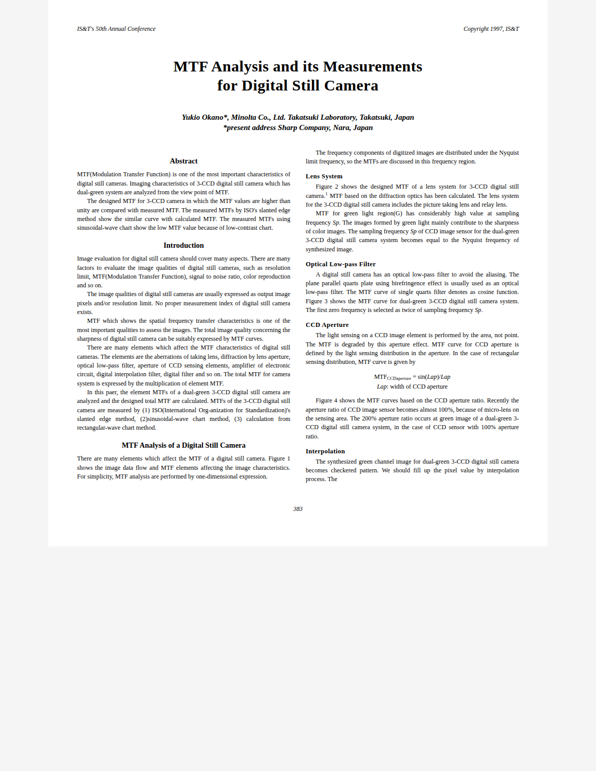IS&T's 50th Annual Conference Copyright 1997, IS&T
MTF Analysis and its Measurements
for Digital Still Camera
Yukio Okano*, Minolta Co., Ltd. Takatsuki Laboratory, Takatsuki, Japan
*present address Sharp Company, Nara, Japan
Abstract
MTF(Modulation Transfer Function) is one of the most important characteristics of digital still cameras. Imaging characteristics of 3-CCD digital still camera which has dual-green system are analyzed from the view point of MTF.
The designed MTF for 3-CCD camera in which the MTF values are higher than unity are compared with measured MTF. The measured MTFs by ISO's slanted edge method show the similar curve with calculated MTF. The measured MTFs using sinusoidal-wave chart show the low MTF value because of low-contrast chart.
Introduction
Image evaluation for digital still camera should cover many aspects. There are many factors to evaluate the image qualities of digital still cameras, such as resolution limit, MTF(Modulation Transfer Function), signal to noise ratio, color reproduction and so on.
The image qualities of digital still cameras are usually expressed as output image pixels and/or resolution limit. No proper measurement index of digital still camera exists.
MTF which shows the spatial frequency transfer characteristics is one of the most important qualities to assess the images. The total image quality concerning the sharpness of digital still camera can be suitably expressed by MTF curves.
There are many elements which affect the MTF characteristics of digital still cameras. The elements are the aberrations of taking lens, diffraction by lens aperture, optical low-pass filter, aperture of CCD sensing elements, amplifier of electronic circuit, digital interpolation filter, digital filter and so on. The total MTF for camera system is expressed by the multiplication of element MTF.
In this paer, the element MTFs of a dual-green 3-CCD digital still camera are analyzed and the designed total MTF are calculated. MTFs of the 3-CCD digital still camera are measured by (1) ISO(International Org-anization for Standardization)'s slanted edge method, (2)sinusoidal-wave chart method, (3) calculation from rectangular-wave chart method.
MTF Analysis of a Digital Still Camera
There are many elements which affect the MTF of a digital still camera. Figure 1 shows the image data flow and MTF elements affecting the image characteristics. For simplicity, MTF analysis are performed by one-dimensional expression.
The frequency components of digitized images are distributed under the Nyquist limit frequency, so the MTFs are discussed in this frequency region.
Lens System
Figure 2 shows the designed MTF of a lens system for 3-CCD digital still camera.1 MTF based on the diffraction optics has been calculated. The lens system for the 3-CCD digital still camera includes the picture taking lens and relay lens.
MTF for green light region(G) has considerably high value at sampling frequency Sp. The images formed by green light mainly contribute to the sharpness of color images. The sampling frequency Sp of CCD image sensor for the dual-green 3-CCD digital still camera system becomes equal to the Nyquist frequency of synthesized image.
Optical Low-pass Filter
A digital still camera has an optical low-pass filter to avoid the aliasing. The plane parallel quarts plate using birefringence effect is usually used as an optical low-pass filter. The MTF curve of single quarts filter denotes as cosine function. Figure 3 shows the MTF curve for dual-green 3-CCD digital still camera system. The first zero frequency is selected as twice of sampling frequency Sp.
CCD Aperture
The light sensing on a CCD image element is performed by the area, not point. The MTF is degraded by this aperture effect. MTF curve for CCD aperture is defined by the light sensing distribution in the aperture. In the case of rectangular sensing distribution, MTF curve is given by
MTFCCDaperture = sin(Lap)/Lap
Lap: width of CCD aperture
Figure 4 shows the MTF curves based on the CCD aperture ratio. Recently the aperture ratio of CCD image sensor becomes almost 100%, because of micro-lens on the sensing area. The 200% aperture ratio occurs at green image of a dual-green 3-CCD digital still camera system, in the case of CCD sensor with 100% aperture ratio.
Interpolation
The synthesized green channel image for dual-green 3-CCD digital still camera becomes checkered pattern. We should fill up the pixel value by interpolation process. The
383